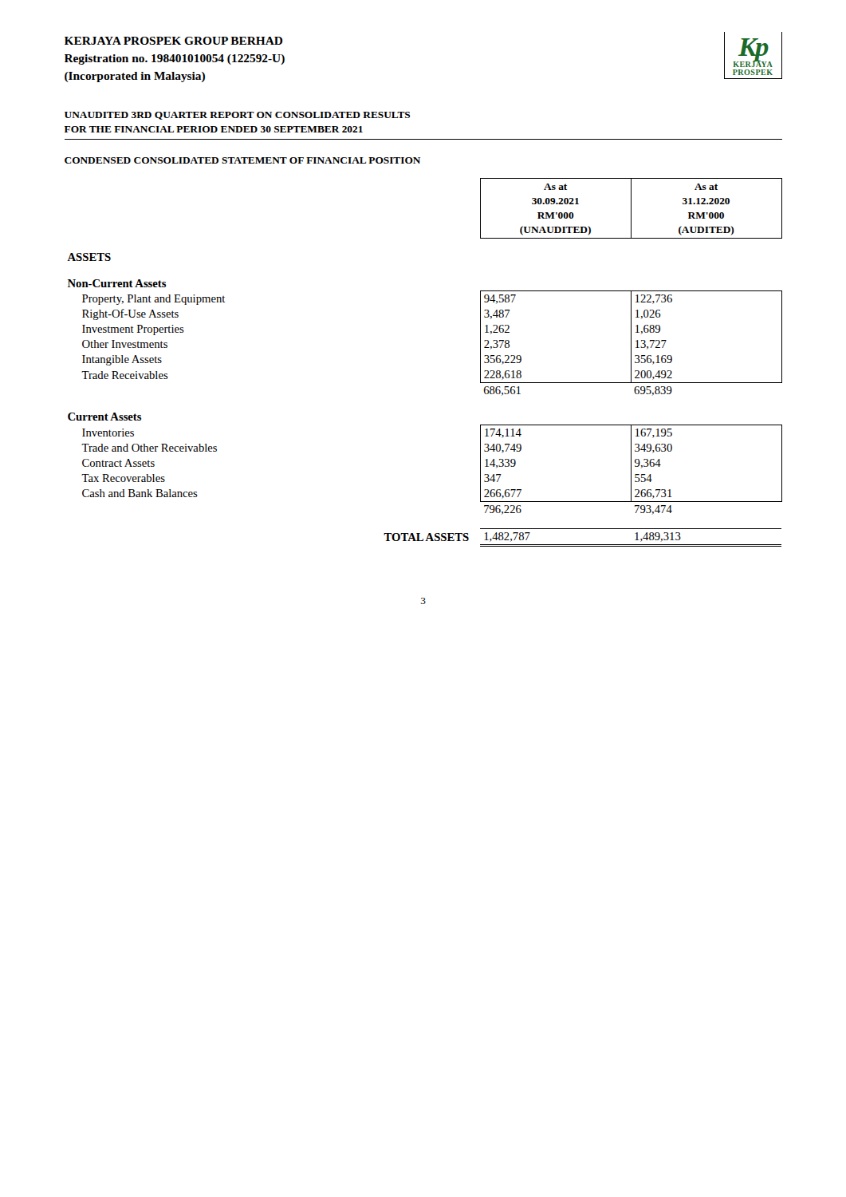KERJAYA PROSPEK GROUP BERHAD
Registration no. 198401010054 (122592-U)
(Incorporated in Malaysia)
Kp KERJAYA PROSPEK
UNAUDITED 3RD QUARTER REPORT ON CONSOLIDATED RESULTS
FOR THE FINANCIAL PERIOD ENDED 30 SEPTEMBER 2021
CONDENSED CONSOLIDATED STATEMENT OF FINANCIAL POSITION
| | As at 30.09.2021 RM'000 (UNAUDITED) | As at 31.12.2020 RM'000 (AUDITED) |
| ASSETS | | |
| Non-Current Assets | | |
| Property, Plant and Equipment | 94,587 | 122,736 |
| Right-Of-Use Assets | 3,487 | 1,026 |
| Investment Properties | 1,262 | 1,689 |
| Other Investments | 2,378 | 13,727 |
| Intangible Assets | 356,229 | 356,169 |
| Trade Receivables | 228,618 | 200,492 |
| | 686,561 | 695,839 |
| Current Assets | | |
| Inventories | 174,114 | 167,195 |
| Trade and Other Receivables | 340,749 | 349,630 |
| Contract Assets | 14,339 | 9,364 |
| Tax Recoverables | 347 | 554 |
| Cash and Bank Balances | 266,677 | 266,731 |
| | 796,226 | 793,474 |
| TOTAL ASSETS | 1,482,787 | 1,489,313 |
3